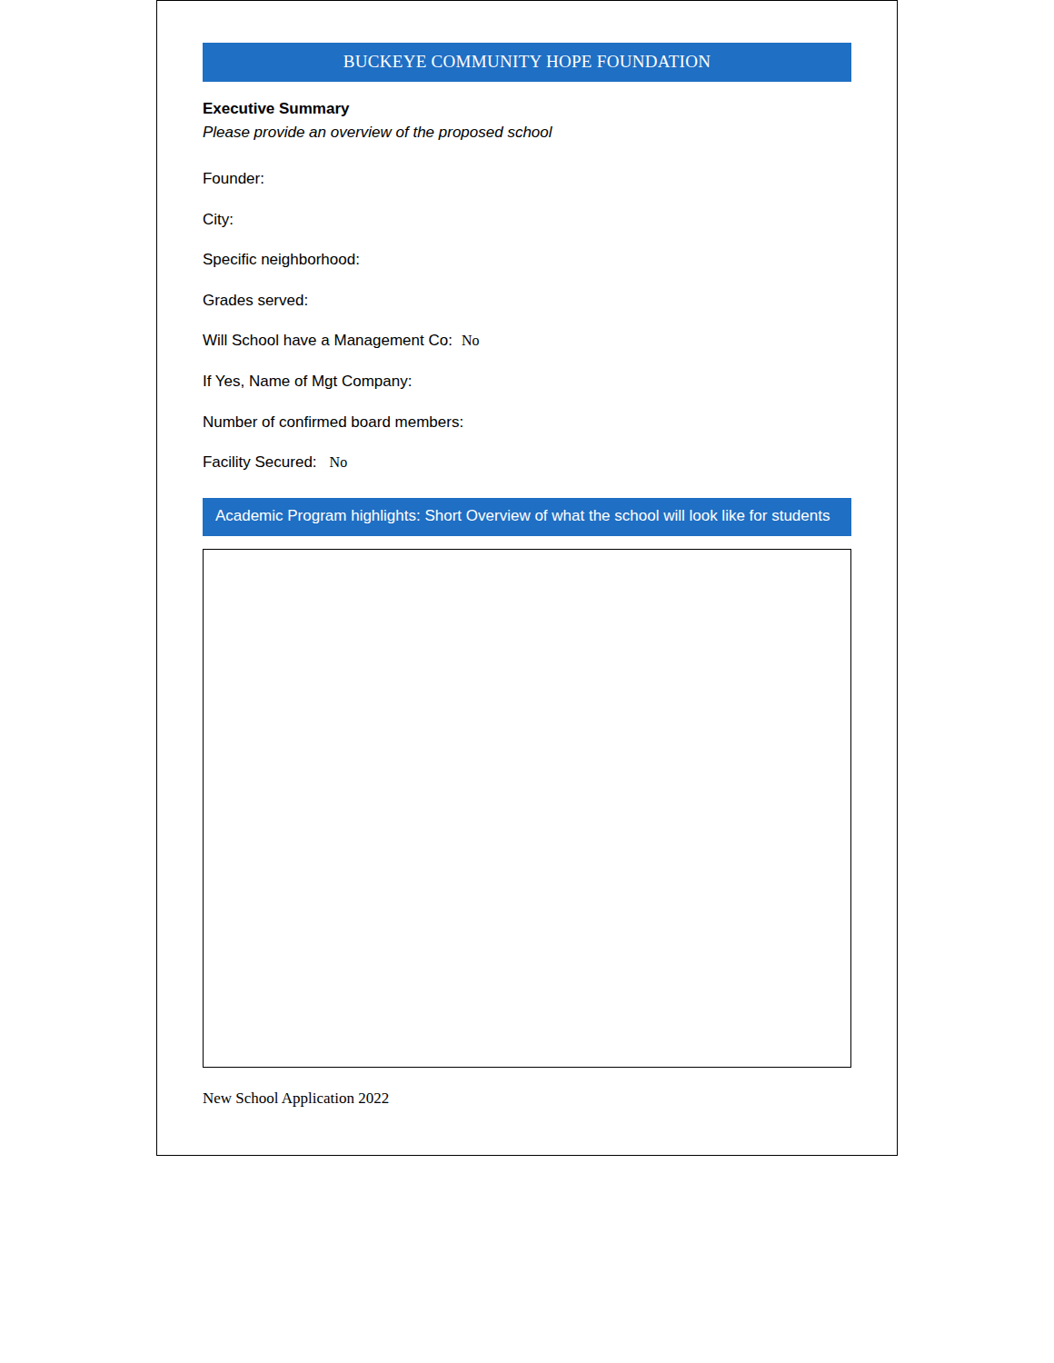BUCKEYE COMMUNITY HOPE FOUNDATION
Executive Summary
Please provide an overview of the proposed school
Founder:
City:
Specific neighborhood:
Grades served:
Will School have a Management Co: No
If Yes, Name of Mgt Company:
Number of confirmed board members:
Facility Secured: No
Academic Program highlights: Short Overview of what the school will look like for students
New School Application 2022